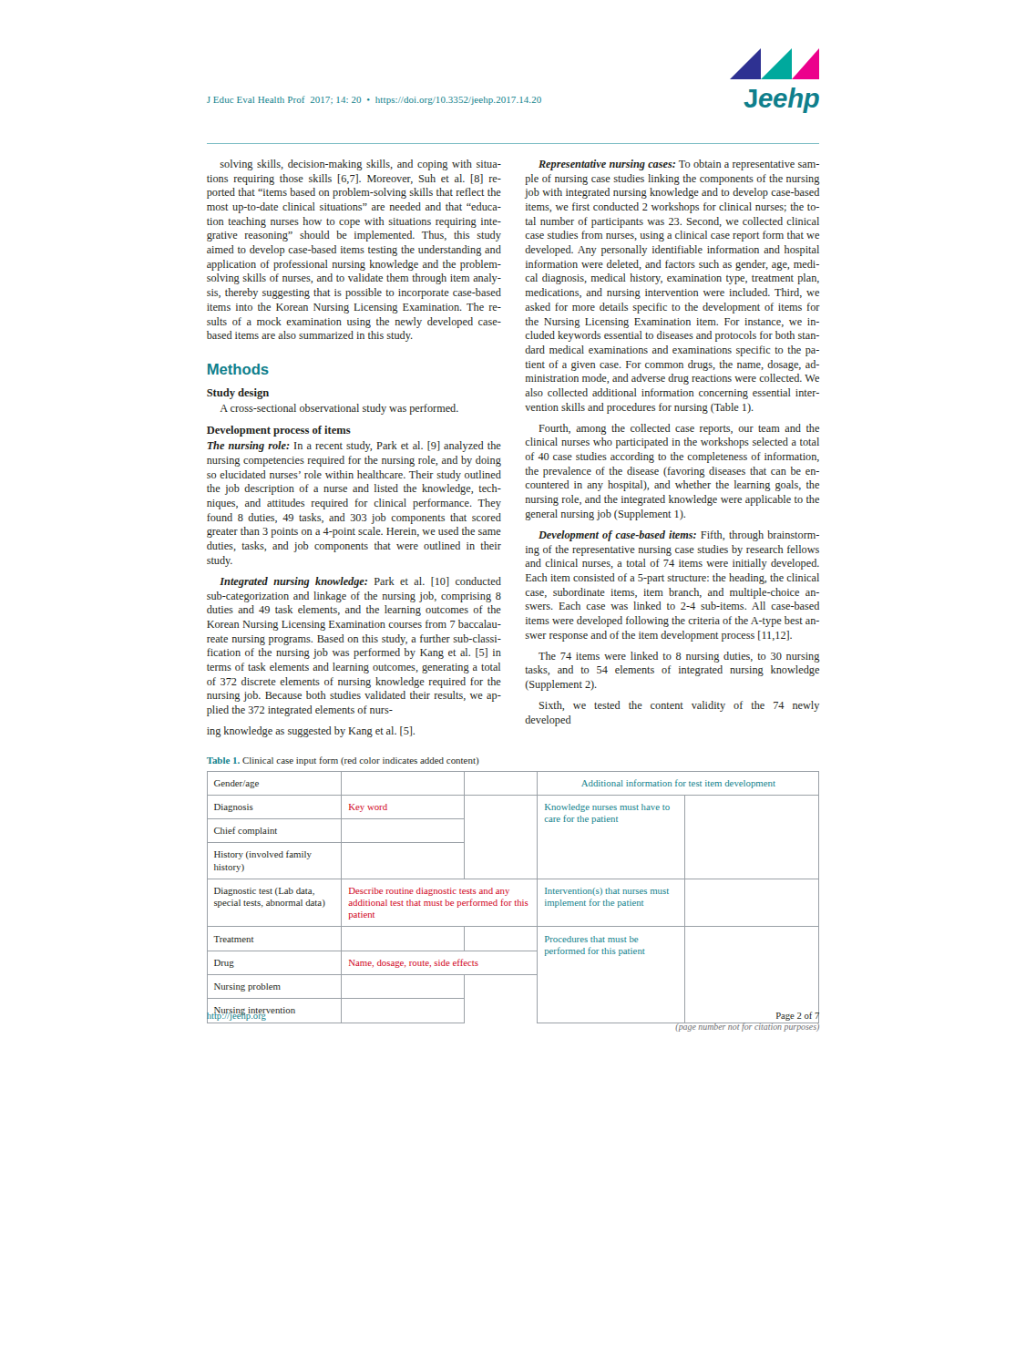J Educ Eval Health Prof 2017; 14: 20 • https://doi.org/10.3352/jeehp.2017.14.20
Jeehp
solving skills, decision-making skills, and coping with situations requiring those skills [6,7]. Moreover, Suh et al. [8] reported that “items based on problem-solving skills that reflect the most up-to-date clinical situations” are needed and that “education teaching nurses how to cope with situations requiring integrative reasoning” should be implemented. Thus, this study aimed to develop case-based items testing the understanding and application of professional nursing knowledge and the problem-solving skills of nurses, and to validate them through item analysis, thereby suggesting that is possible to incorporate case-based items into the Korean Nursing Licensing Examination. The results of a mock examination using the newly developed case-based items are also summarized in this study.
Methods
Study design
A cross-sectional observational study was performed.
Development process of items
The nursing role: In a recent study, Park et al. [9] analyzed the nursing competencies required for the nursing role, and by doing so elucidated nurses’ role within healthcare. Their study outlined the job description of a nurse and listed the knowledge, techniques, and attitudes required for clinical performance. They found 8 duties, 49 tasks, and 303 job components that scored greater than 3 points on a 4-point scale. Herein, we used the same duties, tasks, and job components that were outlined in their study.
Integrated nursing knowledge: Park et al. [10] conducted sub-categorization and linkage of the nursing job, comprising 8 duties and 49 task elements, and the learning outcomes of the Korean Nursing Licensing Examination courses from 7 baccalaureate nursing programs. Based on this study, a further sub-classification of the nursing job was performed by Kang et al. [5] in terms of task elements and learning outcomes, generating a total of 372 discrete elements of nursing knowledge required for the nursing job. Because both studies validated their results, we applied the 372 integrated elements of nurs-
ing knowledge as suggested by Kang et al. [5].
Representative nursing cases: To obtain a representative sample of nursing case studies linking the components of the nursing job with integrated nursing knowledge and to develop case-based items, we first conducted 2 workshops for clinical nurses; the total number of participants was 23. Second, we collected clinical case studies from nurses, using a clinical case report form that we developed. Any personally identifiable information and hospital information were deleted, and factors such as gender, age, medical diagnosis, medical history, examination type, treatment plan, medications, and nursing intervention were included. Third, we asked for more details specific to the development of items for the Nursing Licensing Examination item. For instance, we included keywords essential to diseases and protocols for both standard medical examinations and examinations specific to the patient of a given case. For common drugs, the name, dosage, administration mode, and adverse drug reactions were collected. We also collected additional information concerning essential intervention skills and procedures for nursing (Table 1).
Fourth, among the collected case reports, our team and the clinical nurses who participated in the workshops selected a total of 40 case studies according to the completeness of information, the prevalence of the disease (favoring diseases that can be encountered in any hospital), and whether the learning goals, the nursing role, and the integrated knowledge were applicable to the general nursing job (Supplement 1).
Development of case-based items: Fifth, through brainstorming of the representative nursing case studies by research fellows and clinical nurses, a total of 74 items were initially developed. Each item consisted of a 5-part structure: the heading, the clinical case, subordinate items, item branch, and multiple-choice answers. Each case was linked to 2-4 sub-items. All case-based items were developed following the criteria of the A-type best answer response and of the item development process [11,12].
The 74 items were linked to 8 nursing duties, to 30 nursing tasks, and to 54 elements of integrated nursing knowledge (Supplement 2).
Sixth, we tested the content validity of the 74 newly developed
Table 1. Clinical case input form (red color indicates added content)
| Gender/age | | | Additional information for test item development |
| Diagnosis | Key word | | Knowledge nurses must have to care for the patient | |
| Chief complaint | | |
| History (involved family history) | | |
| Diagnostic test (Lab data, special tests, abnormal data) | Describe routine diagnostic tests and any additional test that must be performed for this patient | Intervention(s) that nurses must implement for the patient | |
| Treatment | | | Procedures that must be performed for this patient | |
| Drug | Name, dosage, route, side effects |
| Nursing problem | | |
| Nursing intervention | | |
http://jeehp.org
Page 2 of 7
(page number not for citation purposes)